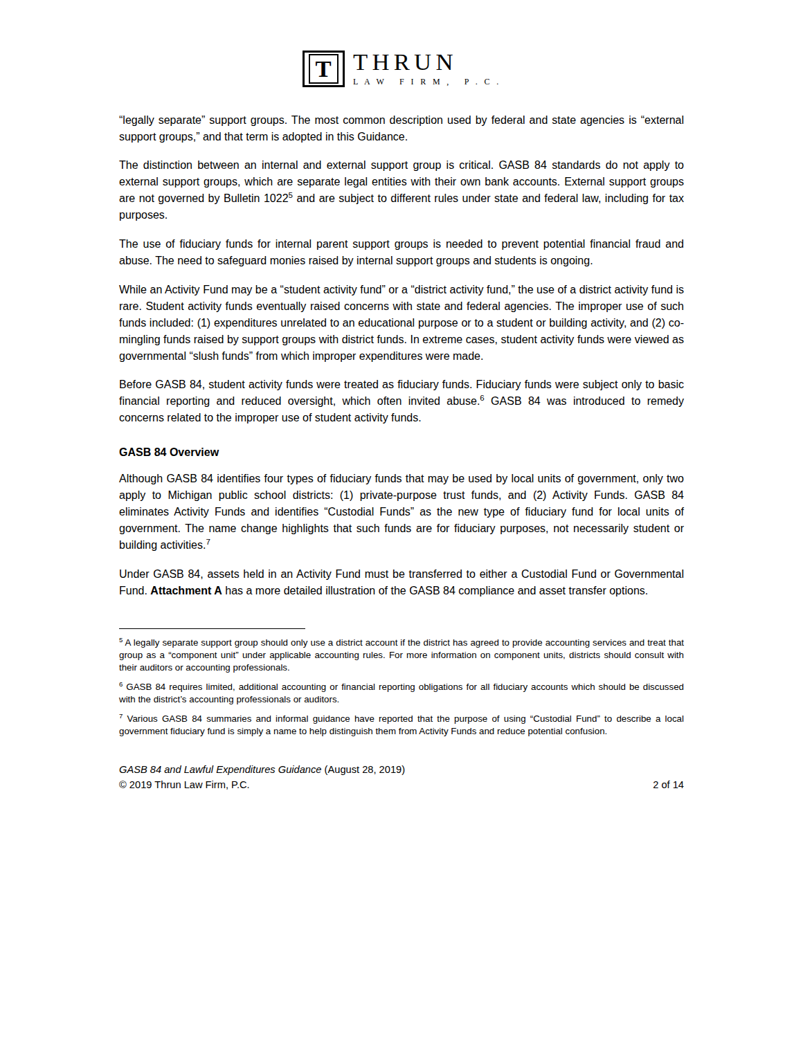T
THRUN
L A W F I R M , P . C .
“legally separate” support groups. The most common description used by federal and state agencies is “external support groups,” and that term is adopted in this Guidance.
The distinction between an internal and external support group is critical. GASB 84 standards do not apply to external support groups, which are separate legal entities with their own bank accounts. External support groups are not governed by Bulletin 10225 and are subject to different rules under state and federal law, including for tax purposes.
The use of fiduciary funds for internal parent support groups is needed to prevent potential financial fraud and abuse. The need to safeguard monies raised by internal support groups and students is ongoing.
While an Activity Fund may be a “student activity fund” or a “district activity fund,” the use of a district activity fund is rare. Student activity funds eventually raised concerns with state and federal agencies. The improper use of such funds included: (1) expenditures unrelated to an educational purpose or to a student or building activity, and (2) co-mingling funds raised by support groups with district funds. In extreme cases, student activity funds were viewed as governmental “slush funds” from which improper expenditures were made.
Before GASB 84, student activity funds were treated as fiduciary funds. Fiduciary funds were subject only to basic financial reporting and reduced oversight, which often invited abuse.6 GASB 84 was introduced to remedy concerns related to the improper use of student activity funds.
GASB 84 Overview
Although GASB 84 identifies four types of fiduciary funds that may be used by local units of government, only two apply to Michigan public school districts: (1) private-purpose trust funds, and (2) Activity Funds. GASB 84 eliminates Activity Funds and identifies “Custodial Funds” as the new type of fiduciary fund for local units of government. The name change highlights that such funds are for fiduciary purposes, not necessarily student or building activities.7
Under GASB 84, assets held in an Activity Fund must be transferred to either a Custodial Fund or Governmental Fund. Attachment A has a more detailed illustration of the GASB 84 compliance and asset transfer options.
5 A legally separate support group should only use a district account if the district has agreed to provide accounting services and treat that group as a “component unit” under applicable accounting rules. For more information on component units, districts should consult with their auditors or accounting professionals.
6 GASB 84 requires limited, additional accounting or financial reporting obligations for all fiduciary accounts which should be discussed with the district’s accounting professionals or auditors.
7 Various GASB 84 summaries and informal guidance have reported that the purpose of using “Custodial Fund” to describe a local government fiduciary fund is simply a name to help distinguish them from Activity Funds and reduce potential confusion.
GASB 84 and Lawful Expenditures Guidance (August 28, 2019)
© 2019 Thrun Law Firm, P.C.
2 of 14